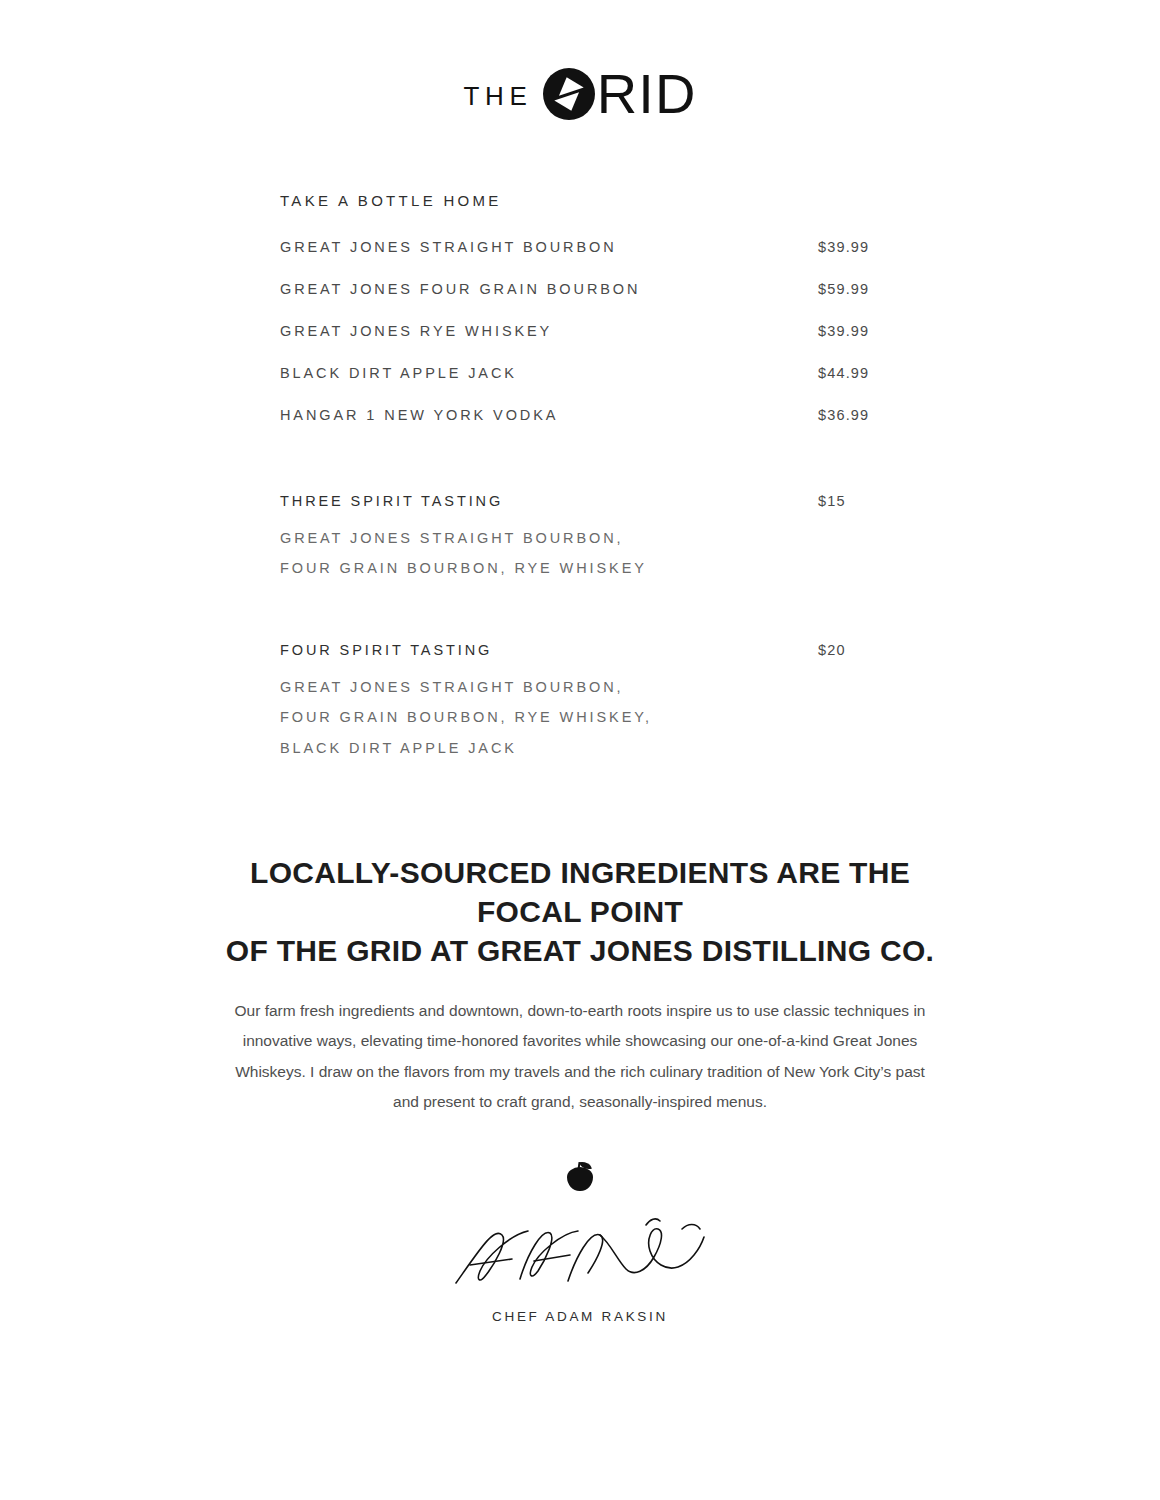THE RID
Take a Bottle Home
Great Jones Straight Bourbon $39.99
Great Jones Four Grain Bourbon $59.99
Great Jones Rye Whiskey $39.99
Black Dirt Apple Jack $44.99
Hangar 1 New York Vodka $36.99
Three Spirit Tasting $15
Great Jones Straight Bourbon,
Four Grain Bourbon, Rye Whiskey
Four Spirit Tasting $20
Great Jones Straight Bourbon,
Four Grain Bourbon, Rye Whiskey,
Black Dirt Apple Jack
Locally-sourced ingredients are the focal point
of The Grid at Great Jones Distilling Co.
Our farm fresh ingredients and downtown, down-to-earth roots inspire us to use classic techniques in innovative ways, elevating time-honored favorites while showcasing our one-of-a-kind Great Jones Whiskeys. I draw on the flavors from my travels and the rich culinary tradition of New York City’s past and present to craft grand, seasonally-inspired menus.
Chef Adam Raksin